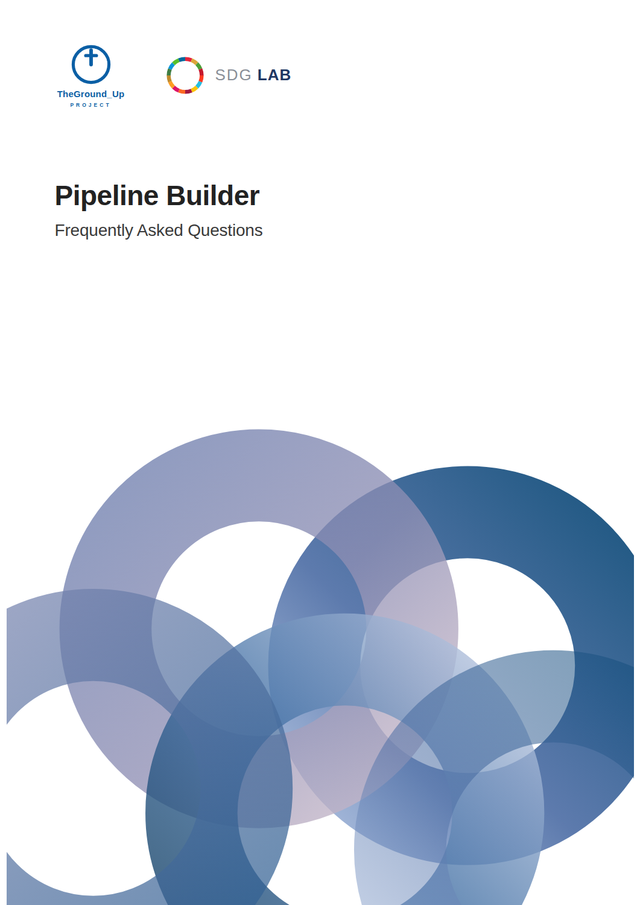The Ground Up Project mark TheGround_Up PROJECT
SDG colour wheel SDG LAB
Pipeline Builder
Frequently Asked Questions